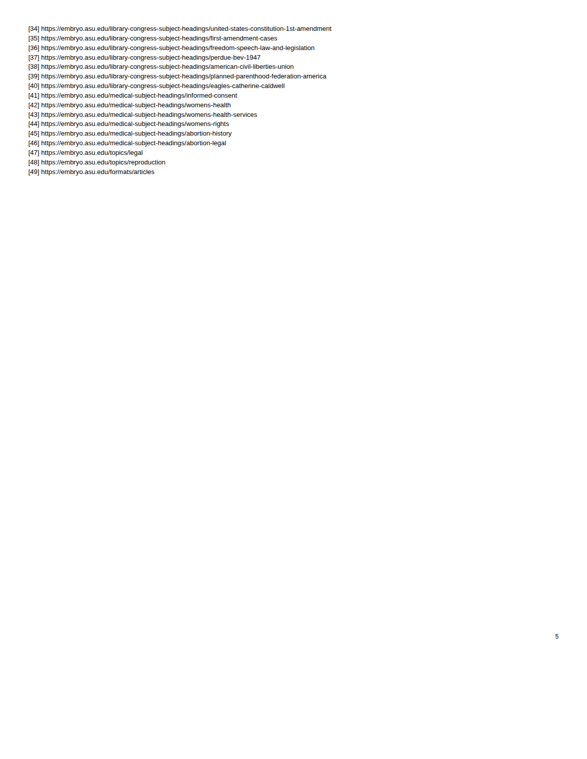[34] https://embryo.asu.edu/library-congress-subject-headings/united-states-constitution-1st-amendment
[35] https://embryo.asu.edu/library-congress-subject-headings/first-amendment-cases
[36] https://embryo.asu.edu/library-congress-subject-headings/freedom-speech-law-and-legislation
[37] https://embryo.asu.edu/library-congress-subject-headings/perdue-bev-1947
[38] https://embryo.asu.edu/library-congress-subject-headings/american-civil-liberties-union
[39] https://embryo.asu.edu/library-congress-subject-headings/planned-parenthood-federation-america
[40] https://embryo.asu.edu/library-congress-subject-headings/eagles-catherine-caldwell
[41] https://embryo.asu.edu/medical-subject-headings/informed-consent
[42] https://embryo.asu.edu/medical-subject-headings/womens-health
[43] https://embryo.asu.edu/medical-subject-headings/womens-health-services
[44] https://embryo.asu.edu/medical-subject-headings/womens-rights
[45] https://embryo.asu.edu/medical-subject-headings/abortion-history
[46] https://embryo.asu.edu/medical-subject-headings/abortion-legal
[47] https://embryo.asu.edu/topics/legal
[48] https://embryo.asu.edu/topics/reproduction
[49] https://embryo.asu.edu/formats/articles
5